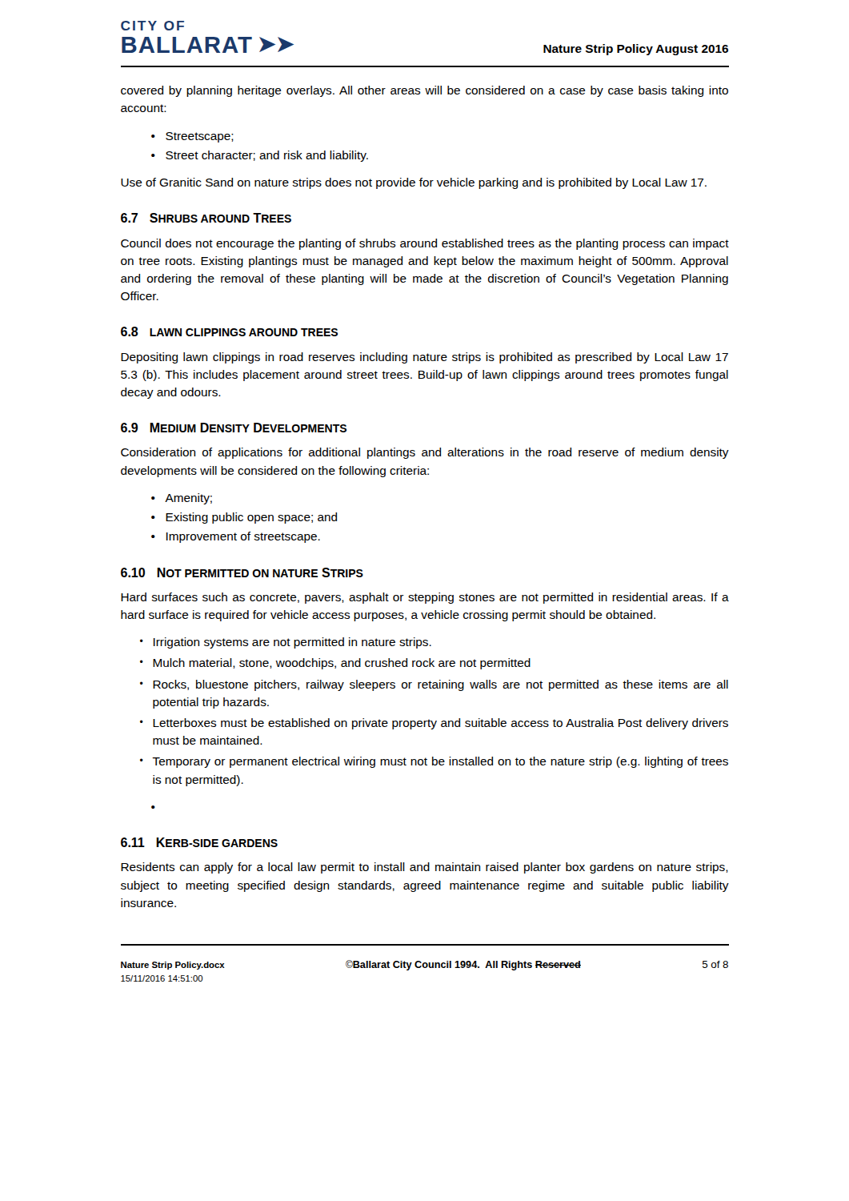CITY OF BALLARAT➤➤
Nature Strip Policy August 2016
covered by planning heritage overlays. All other areas will be considered on a case by case basis taking into account:
Streetscape;
Street character; and risk and liability.
Use of Granitic Sand on nature strips does not provide for vehicle parking and is prohibited by Local Law 17.
6.7 SHRUBS AROUND TREES
Council does not encourage the planting of shrubs around established trees as the planting process can impact on tree roots. Existing plantings must be managed and kept below the maximum height of 500mm. Approval and ordering the removal of these planting will be made at the discretion of Council’s Vegetation Planning Officer.
6.8 LAWN CLIPPINGS AROUND TREES
Depositing lawn clippings in road reserves including nature strips is prohibited as prescribed by Local Law 17 5.3 (b). This includes placement around street trees. Build-up of lawn clippings around trees promotes fungal decay and odours.
6.9 MEDIUM DENSITY DEVELOPMENTS
Consideration of applications for additional plantings and alterations in the road reserve of medium density developments will be considered on the following criteria:
Amenity;
Existing public open space; and
Improvement of streetscape.
6.10 NOT PERMITTED ON NATURE STRIPS
Hard surfaces such as concrete, pavers, asphalt or stepping stones are not permitted in residential areas. If a hard surface is required for vehicle access purposes, a vehicle crossing permit should be obtained.
Irrigation systems are not permitted in nature strips.
Mulch material, stone, woodchips, and crushed rock are not permitted
Rocks, bluestone pitchers, railway sleepers or retaining walls are not permitted as these items are all potential trip hazards.
Letterboxes must be established on private property and suitable access to Australia Post delivery drivers must be maintained.
Temporary or permanent electrical wiring must not be installed on to the nature strip (e.g. lighting of trees is not permitted).
6.11 KERB-SIDE GARDENS
Residents can apply for a local law permit to install and maintain raised planter box gardens on nature strips, subject to meeting specified design standards, agreed maintenance regime and suitable public liability insurance.
Nature Strip Policy.docx 15/11/2016 14:51:00
©Ballarat City Council 1994. All Rights Reserved
5 of 8